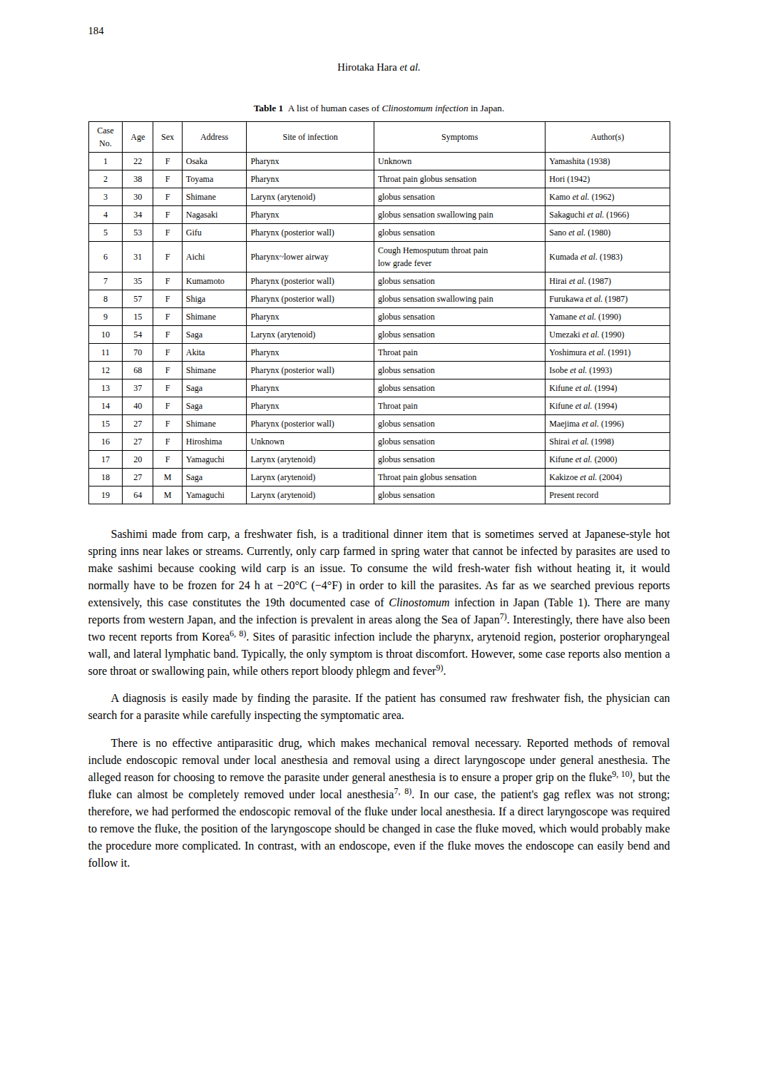184
Hirotaka Hara et al.
Table 1 A list of human cases of Clinostomum infection in Japan.
| Case No. | Age | Sex | Address | Site of infection | Symptoms | Author(s) |
| --- | --- | --- | --- | --- | --- | --- |
| 1 | 22 | F | Osaka | Pharynx | Unknown | Yamashita (1938) |
| 2 | 38 | F | Toyama | Pharynx | Throat pain globus sensation | Hori (1942) |
| 3 | 30 | F | Shimane | Larynx (arytenoid) | globus sensation | Kamo et al. (1962) |
| 4 | 34 | F | Nagasaki | Pharynx | globus sensation swallowing pain | Sakaguchi et al. (1966) |
| 5 | 53 | F | Gifu | Pharynx (posterior wall) | globus sensation | Sano et al. (1980) |
| 6 | 31 | F | Aichi | Pharynx~lower airway | Cough Hemosputum throat pain low grade fever | Kumada et al. (1983) |
| 7 | 35 | F | Kumamoto | Pharynx (posterior wall) | globus sensation | Hirai et al. (1987) |
| 8 | 57 | F | Shiga | Pharynx (posterior wall) | globus sensation swallowing pain | Furukawa et al. (1987) |
| 9 | 15 | F | Shimane | Pharynx | globus sensation | Yamane et al. (1990) |
| 10 | 54 | F | Saga | Larynx (arytenoid) | globus sensation | Umezaki et al. (1990) |
| 11 | 70 | F | Akita | Pharynx | Throat pain | Yoshimura et al. (1991) |
| 12 | 68 | F | Shimane | Pharynx (posterior wall) | globus sensation | Isobe et al. (1993) |
| 13 | 37 | F | Saga | Pharynx | globus sensation | Kifune et al. (1994) |
| 14 | 40 | F | Saga | Pharynx | Throat pain | Kifune et al. (1994) |
| 15 | 27 | F | Shimane | Pharynx (posterior wall) | globus sensation | Maejima et al. (1996) |
| 16 | 27 | F | Hiroshima | Unknown | globus sensation | Shirai et al. (1998) |
| 17 | 20 | F | Yamaguchi | Larynx (arytenoid) | globus sensation | Kifune et al. (2000) |
| 18 | 27 | M | Saga | Larynx (arytenoid) | Throat pain globus sensation | Kakizoe et al. (2004) |
| 19 | 64 | M | Yamaguchi | Larynx (arytenoid) | globus sensation | Present record |
Sashimi made from carp, a freshwater fish, is a traditional dinner item that is sometimes served at Japanese-style hot spring inns near lakes or streams. Currently, only carp farmed in spring water that cannot be infected by parasites are used to make sashimi because cooking wild carp is an issue. To consume the wild fresh-water fish without heating it, it would normally have to be frozen for 24 h at −20°C (−4°F) in order to kill the parasites. As far as we searched previous reports extensively, this case constitutes the 19th documented case of Clinostomum infection in Japan (Table 1). There are many reports from western Japan, and the infection is prevalent in areas along the Sea of Japan7). Interestingly, there have also been two recent reports from Korea6, 8). Sites of parasitic infection include the pharynx, arytenoid region, posterior oropharyngeal wall, and lateral lymphatic band. Typically, the only symptom is throat discomfort. However, some case reports also mention a sore throat or swallowing pain, while others report bloody phlegm and fever9).
A diagnosis is easily made by finding the parasite. If the patient has consumed raw freshwater fish, the physician can search for a parasite while carefully inspecting the symptomatic area.
There is no effective antiparasitic drug, which makes mechanical removal necessary. Reported methods of removal include endoscopic removal under local anesthesia and removal using a direct laryngoscope under general anesthesia. The alleged reason for choosing to remove the parasite under general anesthesia is to ensure a proper grip on the fluke9, 10), but the fluke can almost be completely removed under local anesthesia7, 8). In our case, the patient's gag reflex was not strong; therefore, we had performed the endoscopic removal of the fluke under local anesthesia. If a direct laryngoscope was required to remove the fluke, the position of the laryngoscope should be changed in case the fluke moved, which would probably make the procedure more complicated. In contrast, with an endoscope, even if the fluke moves the endoscope can easily bend and follow it.